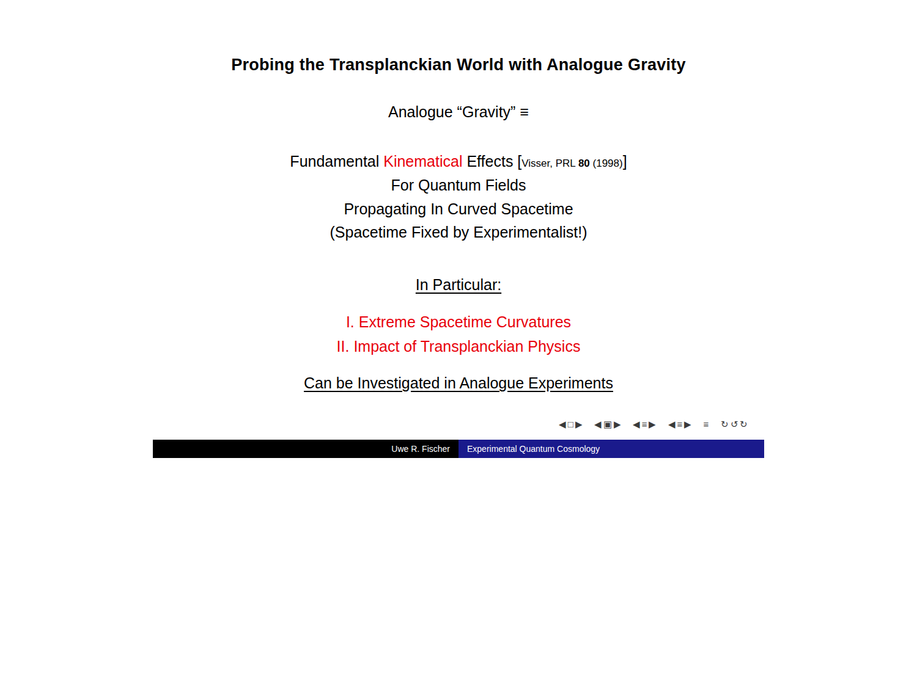Probing the Transplanckian World with Analogue Gravity
Analogue “Gravity” ≡
Fundamental Kinematical Effects [Visser, PRL 80 (1998)]
For Quantum Fields
Propagating In Curved Spacetime
(Spacetime Fixed by Experimentalist!)
In Particular:
I. Extreme Spacetime Curvatures
II. Impact of Transplanckian Physics
Can be Investigated in Analogue Experiments
◀□▶ ◀▣▶ ◀≡▶ ◀≡▶ ≡ ↻↺↻
Uwe R. Fischer
Experimental Quantum Cosmology